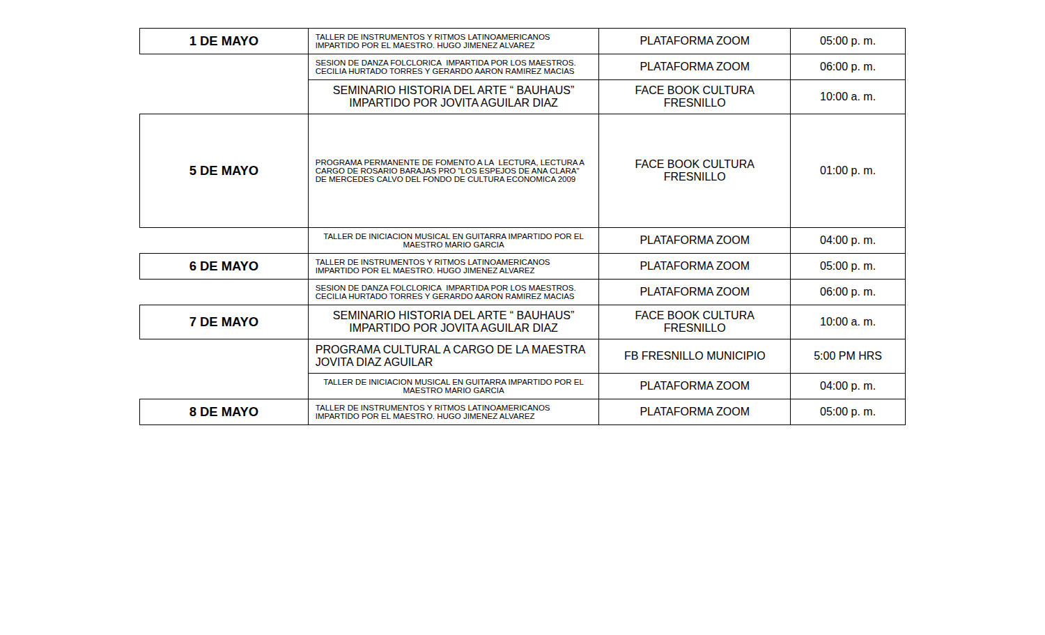| 1 DE MAYO | TALLER DE INSTRUMENTOS Y RITMOS LATINOAMERICANOS IMPARTIDO POR EL MAESTRO. HUGO JIMENEZ ALVAREZ | PLATAFORMA ZOOM | 05:00 p. m. |
| | SESION DE DANZA FOLCLORICA IMPARTIDA POR LOS MAESTROS. CECILIA HURTADO TORRES Y GERARDO AARON RAMIREZ MACIAS | PLATAFORMA ZOOM | 06:00 p. m. |
| | SEMINARIO HISTORIA DEL ARTE “ BAUHAUS” IMPARTIDO POR JOVITA AGUILAR DIAZ | FACE BOOK CULTURA FRESNILLO | 10:00 a. m. |
| 5 DE MAYO | PROGRAMA PERMANENTE DE FOMENTO A LA LECTURA, LECTURA A CARGO DE ROSARIO BARAJAS PRO "LOS ESPEJOS DE ANA CLARA" DE MERCEDES CALVO DEL FONDO DE CULTURA ECONOMICA 2009 | FACE BOOK CULTURA FRESNILLO | 01:00 p. m. |
| | TALLER DE INICIACION MUSICAL EN GUITARRA IMPARTIDO POR EL MAESTRO MARIO GARCIA | PLATAFORMA ZOOM | 04:00 p. m. |
| 6 DE MAYO | TALLER DE INSTRUMENTOS Y RITMOS LATINOAMERICANOS IMPARTIDO POR EL MAESTRO. HUGO JIMENEZ ALVAREZ | PLATAFORMA ZOOM | 05:00 p. m. |
| | SESION DE DANZA FOLCLORICA IMPARTIDA POR LOS MAESTROS. CECILIA HURTADO TORRES Y GERARDO AARON RAMIREZ MACIAS | PLATAFORMA ZOOM | 06:00 p. m. |
| 7 DE MAYO | SEMINARIO HISTORIA DEL ARTE “ BAUHAUS” IMPARTIDO POR JOVITA AGUILAR DIAZ | FACE BOOK CULTURA FRESNILLO | 10:00 a. m. |
| | PROGRAMA CULTURAL A CARGO DE LA MAESTRA JOVITA DIAZ AGUILAR | FB FRESNILLO MUNICIPIO | 5:00 PM HRS |
| | TALLER DE INICIACION MUSICAL EN GUITARRA IMPARTIDO POR EL MAESTRO MARIO GARCIA | PLATAFORMA ZOOM | 04:00 p. m. |
| 8 DE MAYO | TALLER DE INSTRUMENTOS Y RITMOS LATINOAMERICANOS IMPARTIDO POR EL MAESTRO. HUGO JIMENEZ ALVAREZ | PLATAFORMA ZOOM | 05:00 p. m. |